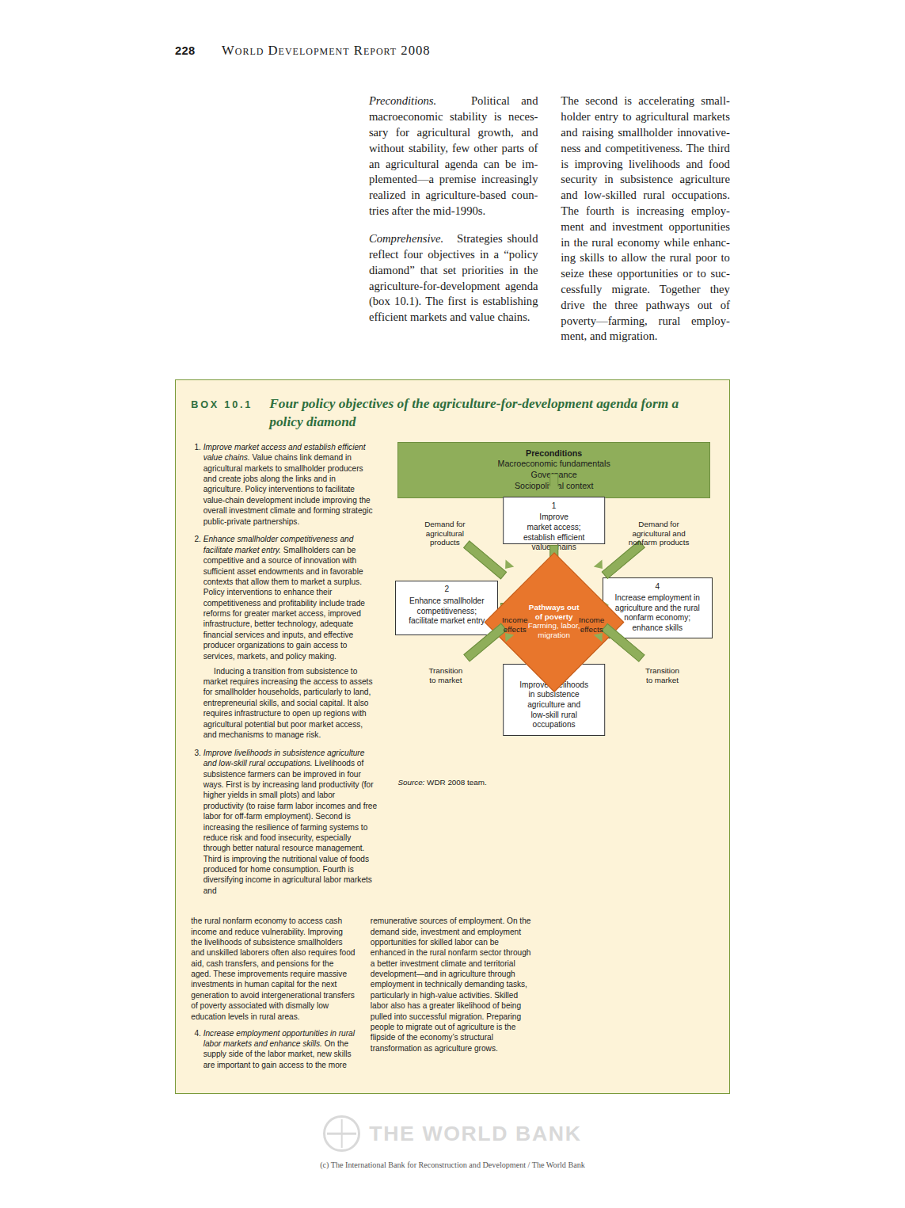228 World Development Report 2008
Preconditions. Political and macroeconomic stability is necessary for agricultural growth, and without stability, few other parts of an agricultural agenda can be implemented—a premise increasingly realized in agriculture-based countries after the mid-1990s.
Comprehensive. Strategies should reflect four objectives in a “policy diamond” that set priorities in the agriculture-for-development agenda (box 10.1). The first is establishing efficient markets and value chains.
The second is accelerating smallholder entry to agricultural markets and raising smallholder innovativeness and competitiveness. The third is improving livelihoods and food security in subsistence agriculture and low-skilled rural occupations. The fourth is increasing employment and investment opportunities in the rural economy while enhancing skills to allow the rural poor to seize these opportunities or to successfully migrate. Together they drive the three pathways out of poverty—farming, rural employment, and migration.
BOX 10.1 Four policy objectives of the agriculture-for-development agenda form a policy diamond
Improve market access and establish efficient value chains. Value chains link demand in agricultural markets to smallholder producers and create jobs along the links and in agriculture. Policy interventions to facilitate value-chain development include improving the overall investment climate and forming strategic public-private partnerships.
Enhance smallholder competitiveness and facilitate market entry. Smallholders can be competitive and a source of innovation with sufficient asset endowments and in favorable contexts that allow them to market a surplus. Policy interventions to enhance their competitiveness and profitability include trade reforms for greater market access, improved infrastructure, better technology, adequate financial services and inputs, and effective producer organizations to gain access to services, markets, and policy making.
Inducing a transition from subsistence to market requires increasing the access to assets for smallholder households, particularly to land, entrepreneurial skills, and social capital. It also requires infrastructure to open up regions with agricultural potential but poor market access, and mechanisms to manage risk.
Improve livelihoods in subsistence agriculture and low-skill rural occupations. Livelihoods of subsistence farmers can be improved in four ways. First is by increasing land productivity (for higher yields in small plots) and labor productivity (to raise farm labor incomes and free labor for off-farm employment). Second is increasing the resilience of farming systems to reduce risk and food insecurity, especially through better natural resource management. Third is improving the nutritional value of foods produced for home consumption. Fourth is diversifying income in agricultural labor markets and
Preconditions
Macroeconomic fundamentals
Governance
Sociopolitical context
1 Improve
market access;
establish efficient
value chains
2 Enhance smallholder
competitiveness;
facilitate market entry
4 Increase employment in
agriculture and the rural
nonfarm economy;
enhance skills
3 Improve livelihoods
in subsistence
agriculture and
low-skill rural
occupations
Pathways out
of poverty
Farming, labor,
migration
Demand for
agricultural
products
Demand for
agricultural and
nonfarm products
Income
effects
Income
effects
Transition
to market
Transition
to market
Source: WDR 2008 team.
the rural nonfarm economy to access cash income and reduce vulnerability. Improving the livelihoods of subsistence smallholders and unskilled laborers often also requires food aid, cash transfers, and pensions for the aged. These improvements require massive investments in human capital for the next generation to avoid intergenerational transfers of poverty associated with dismally low education levels in rural areas.
Increase employment opportunities in rural labor markets and enhance skills. On the supply side of the labor market, new skills are important to gain access to the more
remunerative sources of employment. On the demand side, investment and employment opportunities for skilled labor can be enhanced in the rural nonfarm sector through a better investment climate and territorial development—and in agriculture through employment in technically demanding tasks, particularly in high-value activities. Skilled labor also has a greater likelihood of being pulled into successful migration. Preparing people to migrate out of agriculture is the flipside of the economy’s structural transformation as agriculture grows.
THE WORLD BANK
(c) The International Bank for Reconstruction and Development / The World Bank